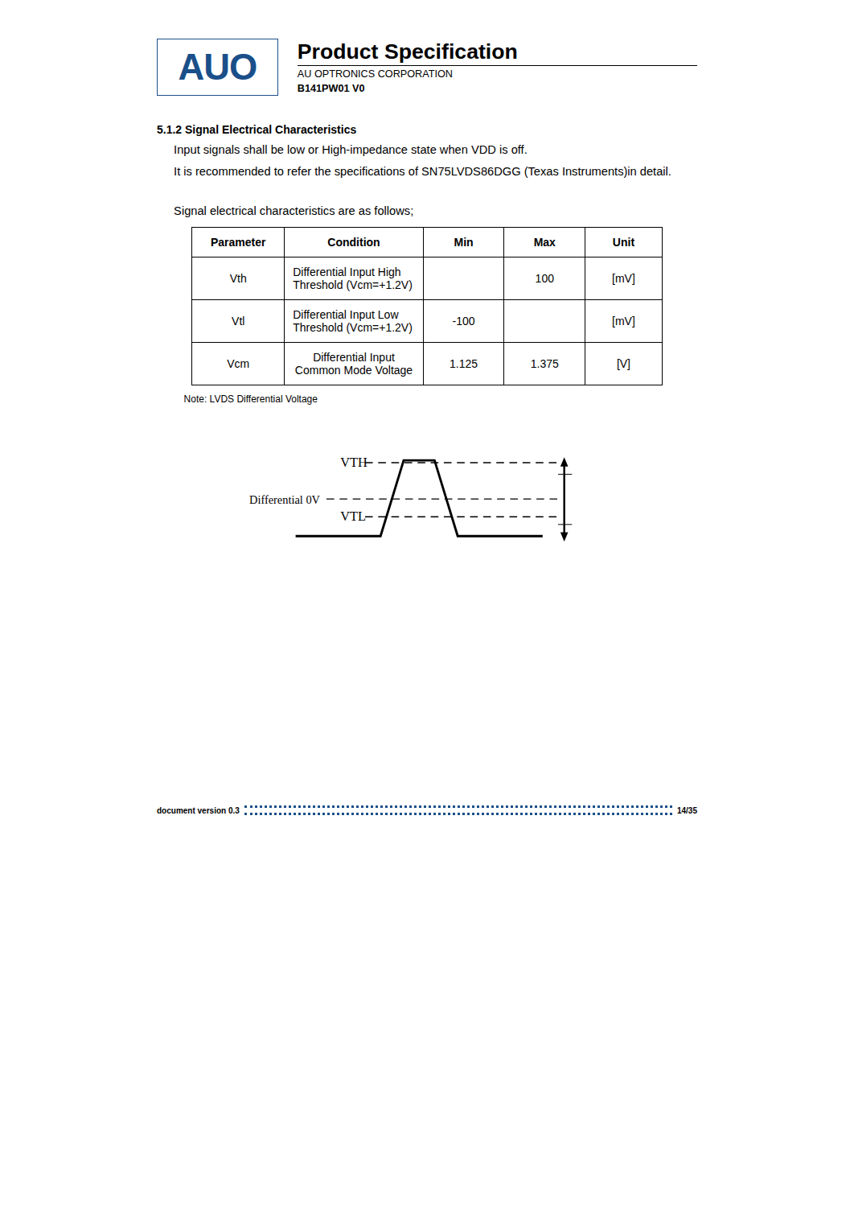AUO
Product Specification
AU OPTRONICS CORPORATION
B141PW01 V0
5.1.2 Signal Electrical Characteristics
Input signals shall be low or High-impedance state when VDD is off.
It is recommended to refer the specifications of SN75LVDS86DGG (Texas Instruments)in detail.
Signal electrical characteristics are as follows;
| Parameter | Condition | Min | Max | Unit |
| --- | --- | --- | --- | --- |
| Vth | Differential Input High Threshold (Vcm=+1.2V) | | 100 | [mV] |
| Vtl | Differential Input Low Threshold (Vcm=+1.2V) | -100 | | [mV] |
| Vcm | Differential Input Common Mode Voltage | 1.125 | 1.375 | [V] |
Note: LVDS Differential Voltage
VTH Differential 0V VTL
document version 0.3 14/35